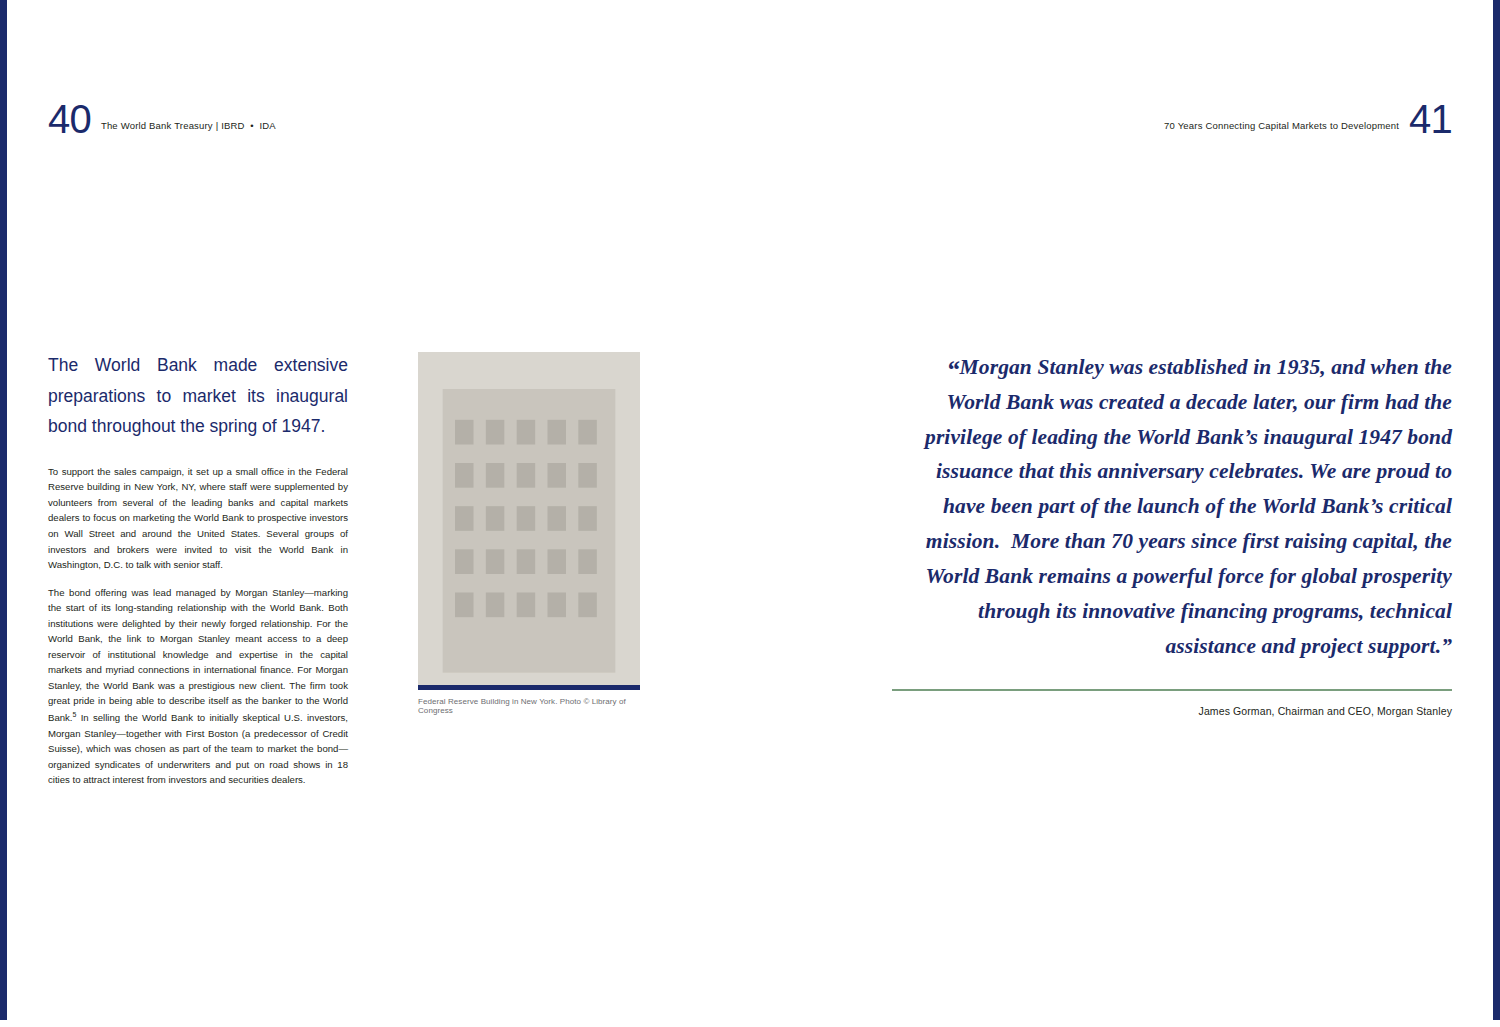40 The World Bank Treasury | IBRD • IDA
The World Bank made extensive preparations to market its inaugural bond throughout the spring of 1947.
To support the sales campaign, it set up a small office in the Federal Reserve building in New York, NY, where staff were supplemented by volunteers from several of the leading banks and capital markets dealers to focus on marketing the World Bank to prospective investors on Wall Street and around the United States. Several groups of investors and brokers were invited to visit the World Bank in Washington, D.C. to talk with senior staff.
The bond offering was lead managed by Morgan Stanley—marking the start of its long-standing relationship with the World Bank. Both institutions were delighted by their newly forged relationship. For the World Bank, the link to Morgan Stanley meant access to a deep reservoir of institutional knowledge and expertise in the capital markets and myriad connections in international finance. For Morgan Stanley, the World Bank was a prestigious new client. The firm took great pride in being able to describe itself as the banker to the World Bank.5 In selling the World Bank to initially skeptical U.S. investors, Morgan Stanley—together with First Boston (a predecessor of Credit Suisse), which was chosen as part of the team to market the bond—organized syndicates of underwriters and put on road shows in 18 cities to attract interest from investors and securities dealers.
Federal Reserve Building in New York. Photo © Library of Congress
70 Years Connecting Capital Markets to Development 41
“Morgan Stanley was established in 1935, and when the World Bank was created a decade later, our firm had the privilege of leading the World Bank’s inaugural 1947 bond issuance that this anniversary celebrates. We are proud to have been part of the launch of the World Bank’s critical mission. More than 70 years since first raising capital, the World Bank remains a powerful force for global prosperity through its innovative financing programs, technical assistance and project support.”
James Gorman, Chairman and CEO, Morgan Stanley